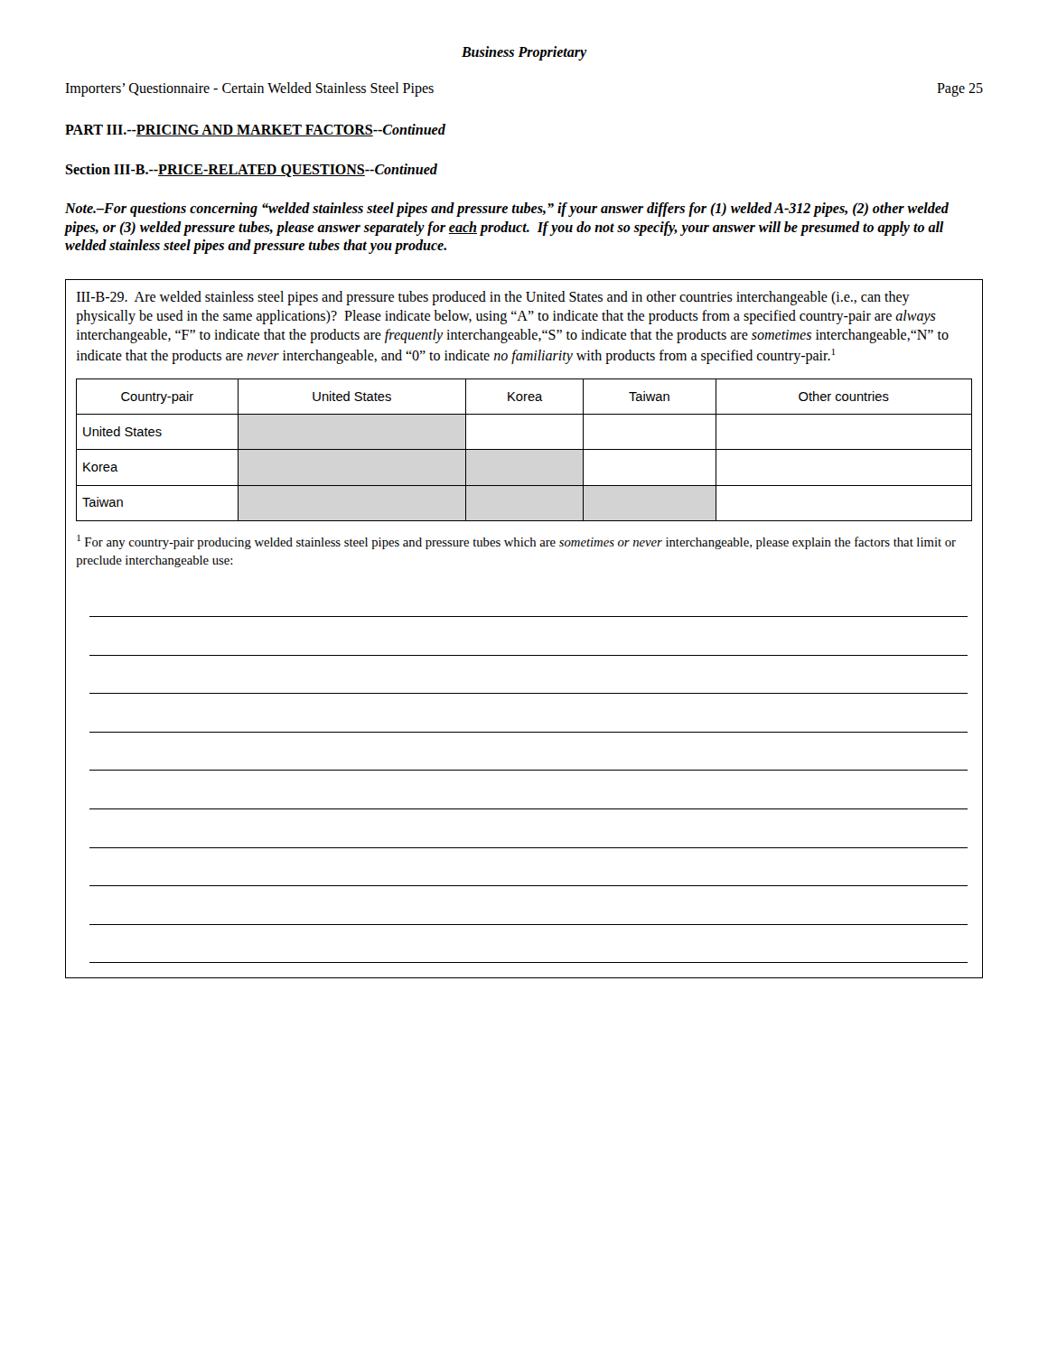Business Proprietary
Importers’ Questionnaire - Certain Welded Stainless Steel Pipes
Page 25
PART III.--PRICING AND MARKET FACTORS--Continued
Section III-B.--PRICE-RELATED QUESTIONS--Continued
Note.–For questions concerning “welded stainless steel pipes and pressure tubes,” if your answer differs for (1) welded A-312 pipes, (2) other welded pipes, or (3) welded pressure tubes, please answer separately for each product. If you do not so specify, your answer will be presumed to apply to all welded stainless steel pipes and pressure tubes that you produce.
III-B-29. Are welded stainless steel pipes and pressure tubes produced in the United States and in other countries interchangeable (i.e., can they physically be used in the same applications)? Please indicate below, using “A” to indicate that the products from a specified country-pair are always interchangeable, “F” to indicate that the products are frequently interchangeable,“S” to indicate that the products are sometimes interchangeable,“N” to indicate that the products are never interchangeable, and “0” to indicate no familiarity with products from a specified country-pair.1
| Country-pair | United States | Korea | Taiwan | Other countries |
| --- | --- | --- | --- | --- |
| United States | | | | |
| Korea | | | | |
| Taiwan | | | | |
1 For any country-pair producing welded stainless steel pipes and pressure tubes which are sometimes or never interchangeable, please explain the factors that limit or preclude interchangeable use: